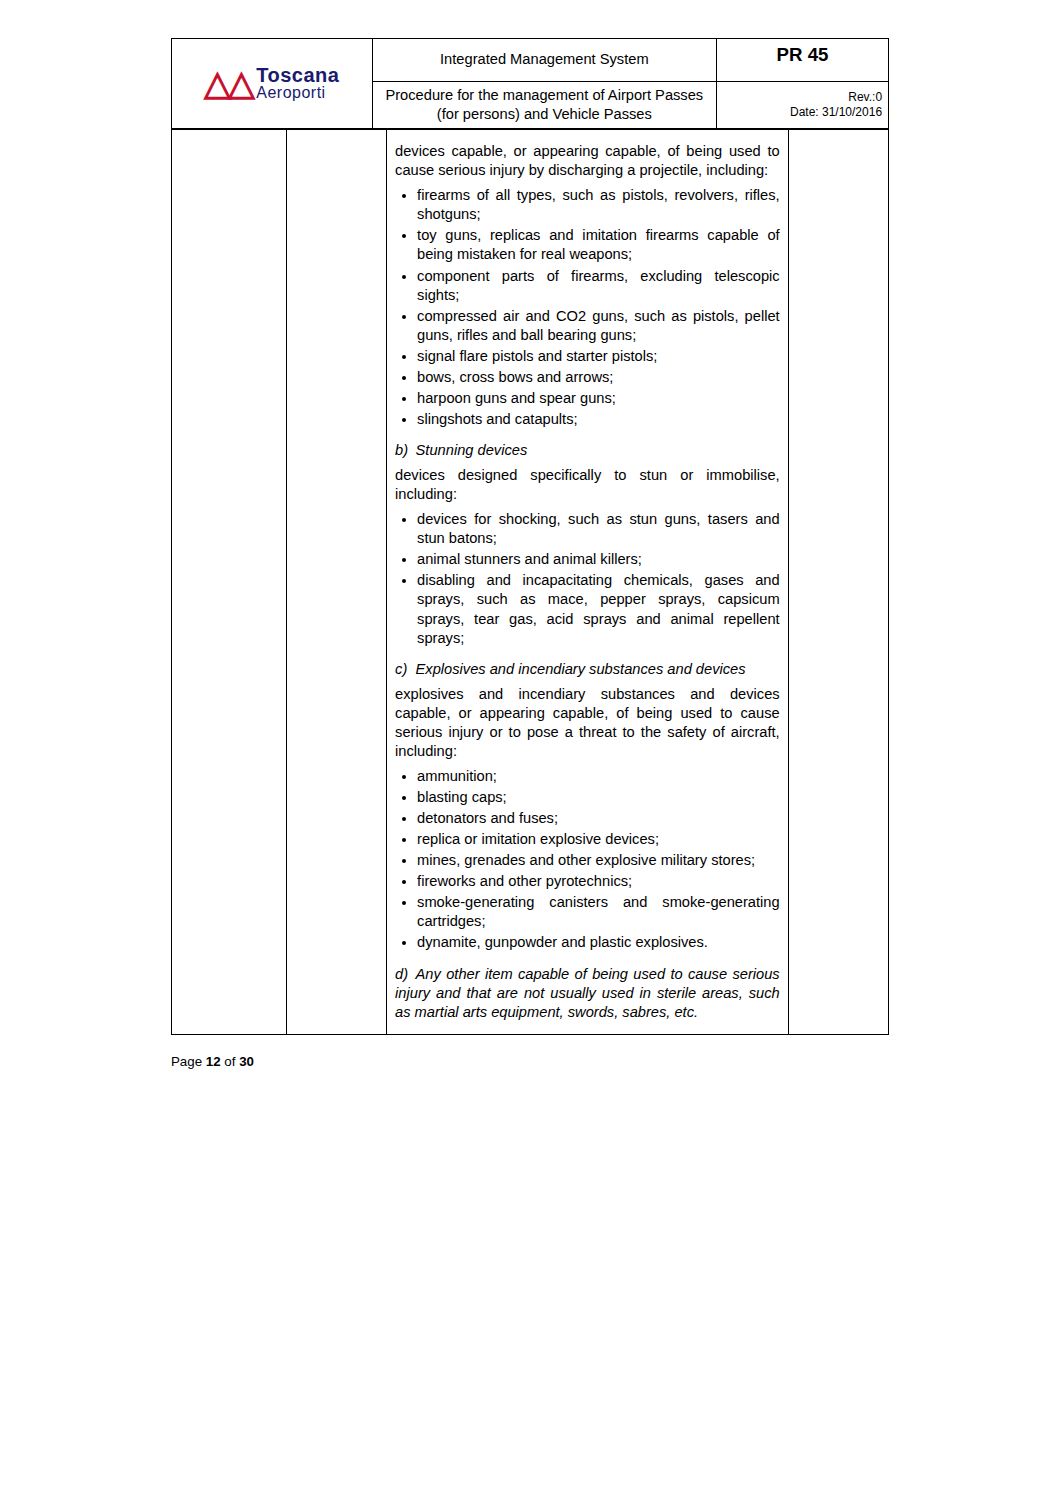| △△ Toscana Aeroporti | Integrated Management System | PR 45 |
| Procedure for the management of Airport Passes (for persons) and Vehicle Passes | Rev.:0 Date: 31/10/2016 |
| | | devices capable, or appearing capable, of being used to cause serious injury by discharging a projectile, including: firearms of all types, such as pistols, revolvers, rifles, shotguns; toy guns, replicas and imitation firearms capable of being mistaken for real weapons; component parts of firearms, excluding telescopic sights; compressed air and CO2 guns, such as pistols, pellet guns, rifles and ball bearing guns; signal flare pistols and starter pistols; bows, cross bows and arrows; harpoon guns and spear guns; slingshots and catapults; b) Stunning devices devices designed specifically to stun or immobilise, including: devices for shocking, such as stun guns, tasers and stun batons; animal stunners and animal killers; disabling and incapacitating chemicals, gases and sprays, such as mace, pepper sprays, capsicum sprays, tear gas, acid sprays and animal repellent sprays; c) Explosives and incendiary substances and devices explosives and incendiary substances and devices capable, or appearing capable, of being used to cause serious injury or to pose a threat to the safety of aircraft, including: ammunition; blasting caps; detonators and fuses; replica or imitation explosive devices; mines, grenades and other explosive military stores; fireworks and other pyrotechnics; smoke-generating canisters and smoke-generating cartridges; dynamite, gunpowder and plastic explosives. d) Any other item capable of being used to cause serious injury and that are not usually used in sterile areas, such as martial arts equipment, swords, sabres, etc. | |
Page 12 of 30